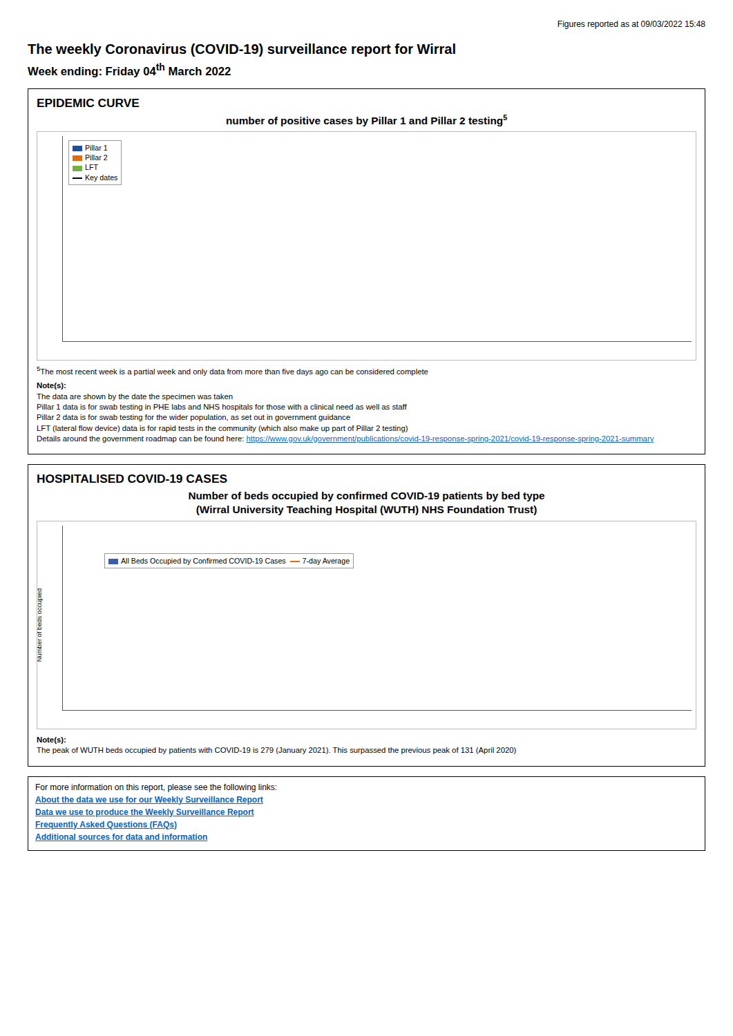Figures reported as at 09/03/2022 15:48
The weekly Coronavirus (COVID-19) surveillance report for Wirral
Week ending: Friday 04th March 2022
EPIDEMIC CURVE
number of positive cases by Pillar 1 and Pillar 2 testing5
Pillar 1
Pillar 2
LFT
Key dates
5The most recent week is a partial week and only data from more than five days ago can be considered complete
Note(s):
The data are shown by the date the specimen was taken
Pillar 1 data is for swab testing in PHE labs and NHS hospitals for those with a clinical need as well as staff
Pillar 2 data is for swab testing for the wider population, as set out in government guidance
LFT (lateral flow device) data is for rapid tests in the community (which also make up part of Pillar 2 testing)
Details around the government roadmap can be found here: https://www.gov.uk/government/publications/covid-19-response-spring-2021/covid-19-response-spring-2021-summary
HOSPITALISED COVID-19 CASES
Number of beds occupied by confirmed COVID-19 patients by bed type
(Wirral University Teaching Hospital (WUTH) NHS Foundation Trust)
Number of beds occupied
All Beds Occupied by Confirmed COVID-19 Cases 7-day Average
Note(s):
The peak of WUTH beds occupied by patients with COVID-19 is 279 (January 2021). This surpassed the previous peak of 131 (April 2020)
For more information on this report, please see the following links:
About the data we use for our Weekly Surveillance Report
Data we use to produce the Weekly Surveillance Report
Frequently Asked Questions (FAQs)
Additional sources for data and information